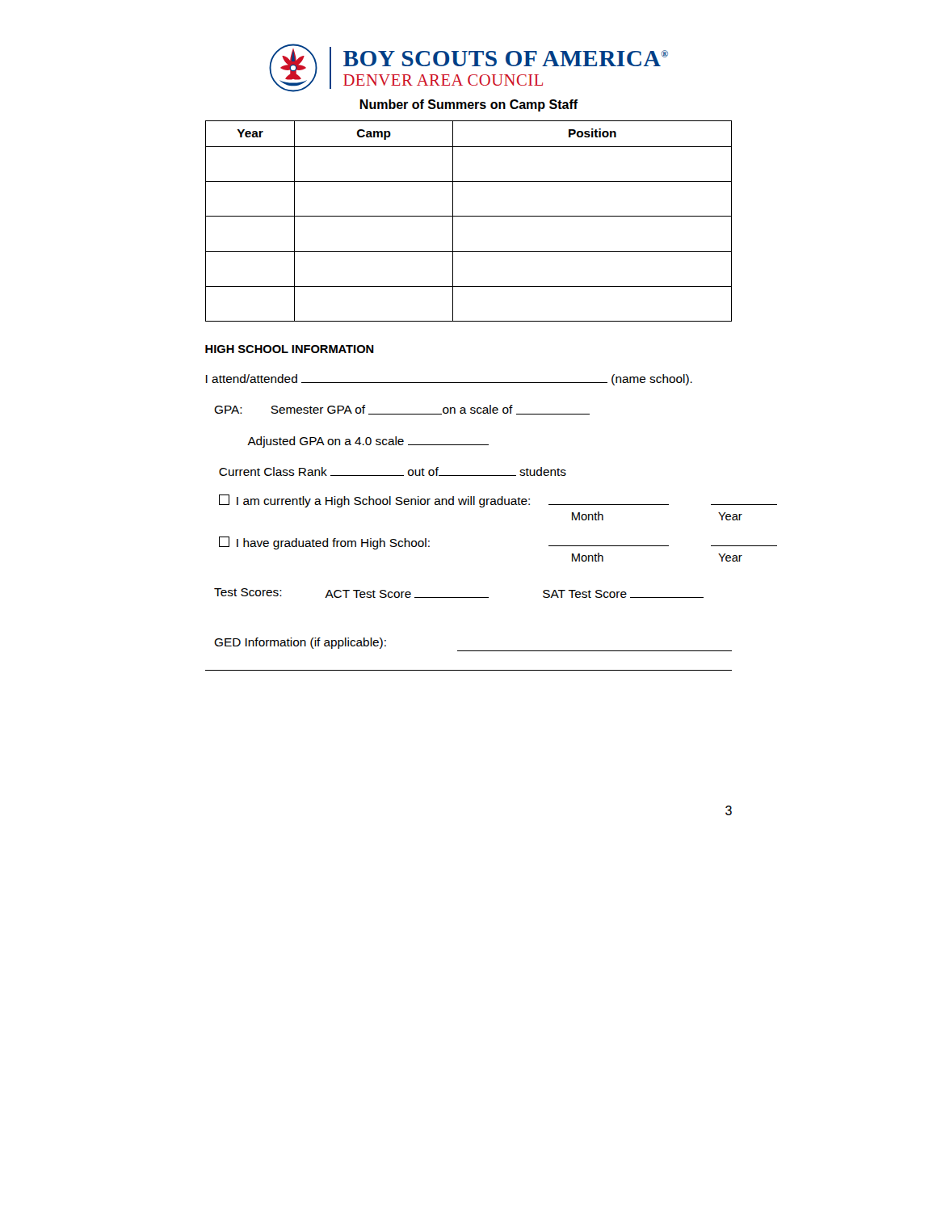BOY SCOUTS OF AMERICA®
DENVER AREA COUNCIL
Number of Summers on Camp Staff
| Year | Camp | Position |
| --- | --- | --- |
HIGH SCHOOL INFORMATION
I attend/attended (name school).
GPA: Semester GPA of on a scale of
Adjusted GPA on a 4.0 scale
Current Class Rank out of students
I am currently a High School Senior and will graduate:
Month Year
I have graduated from High School:
Month Year
Test Scores: ACT Test Score SAT Test Score
GED Information (if applicable):
3